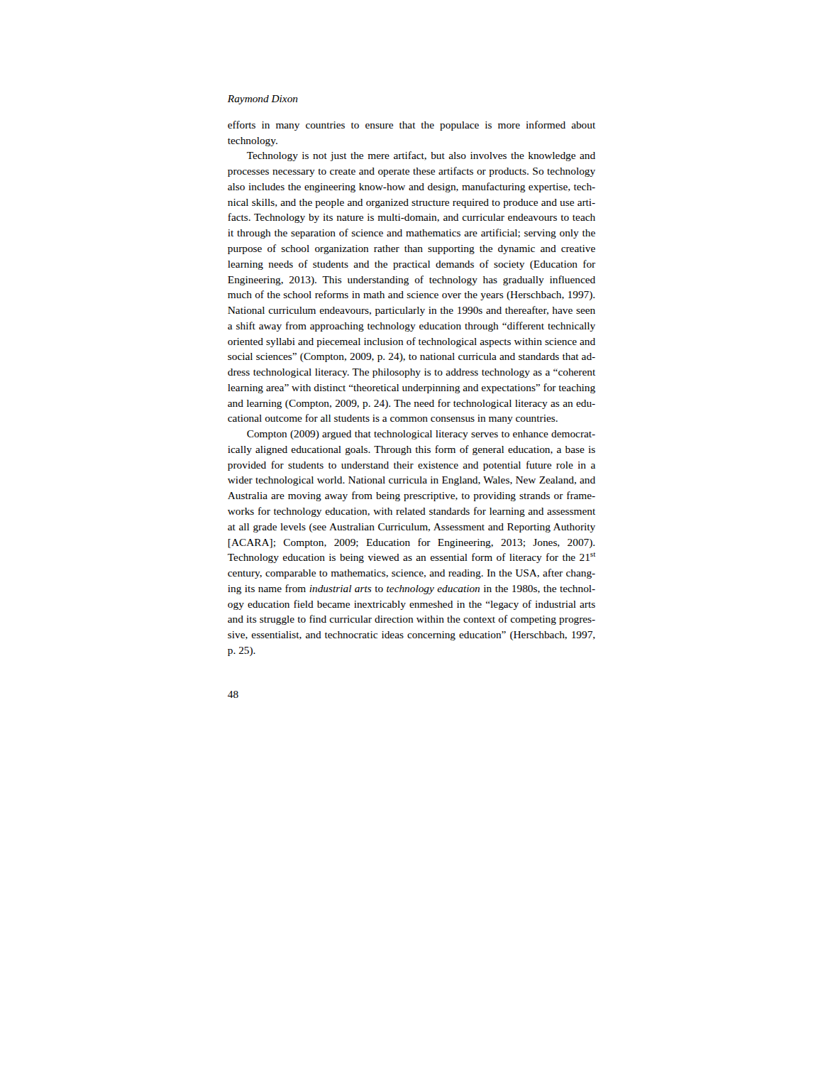Raymond Dixon
efforts in many countries to ensure that the populace is more informed about technology.
Technology is not just the mere artifact, but also involves the knowledge and processes necessary to create and operate these artifacts or products. So technology also includes the engineering know-how and design, manufacturing expertise, technical skills, and the people and organized structure required to produce and use artifacts. Technology by its nature is multi-domain, and curricular endeavours to teach it through the separation of science and mathematics are artificial; serving only the purpose of school organization rather than supporting the dynamic and creative learning needs of students and the practical demands of society (Education for Engineering, 2013). This understanding of technology has gradually influenced much of the school reforms in math and science over the years (Herschbach, 1997). National curriculum endeavours, particularly in the 1990s and thereafter, have seen a shift away from approaching technology education through “different technically oriented syllabi and piecemeal inclusion of technological aspects within science and social sciences” (Compton, 2009, p. 24), to national curricula and standards that address technological literacy. The philosophy is to address technology as a “coherent learning area” with distinct “theoretical underpinning and expectations” for teaching and learning (Compton, 2009, p. 24). The need for technological literacy as an educational outcome for all students is a common consensus in many countries.
Compton (2009) argued that technological literacy serves to enhance democratically aligned educational goals. Through this form of general education, a base is provided for students to understand their existence and potential future role in a wider technological world. National curricula in England, Wales, New Zealand, and Australia are moving away from being prescriptive, to providing strands or frameworks for technology education, with related standards for learning and assessment at all grade levels (see Australian Curriculum, Assessment and Reporting Authority [ACARA]; Compton, 2009; Education for Engineering, 2013; Jones, 2007). Technology education is being viewed as an essential form of literacy for the 21st century, comparable to mathematics, science, and reading. In the USA, after changing its name from industrial arts to technology education in the 1980s, the technology education field became inextricably enmeshed in the “legacy of industrial arts and its struggle to find curricular direction within the context of competing progressive, essentialist, and technocratic ideas concerning education” (Herschbach, 1997, p. 25).
48